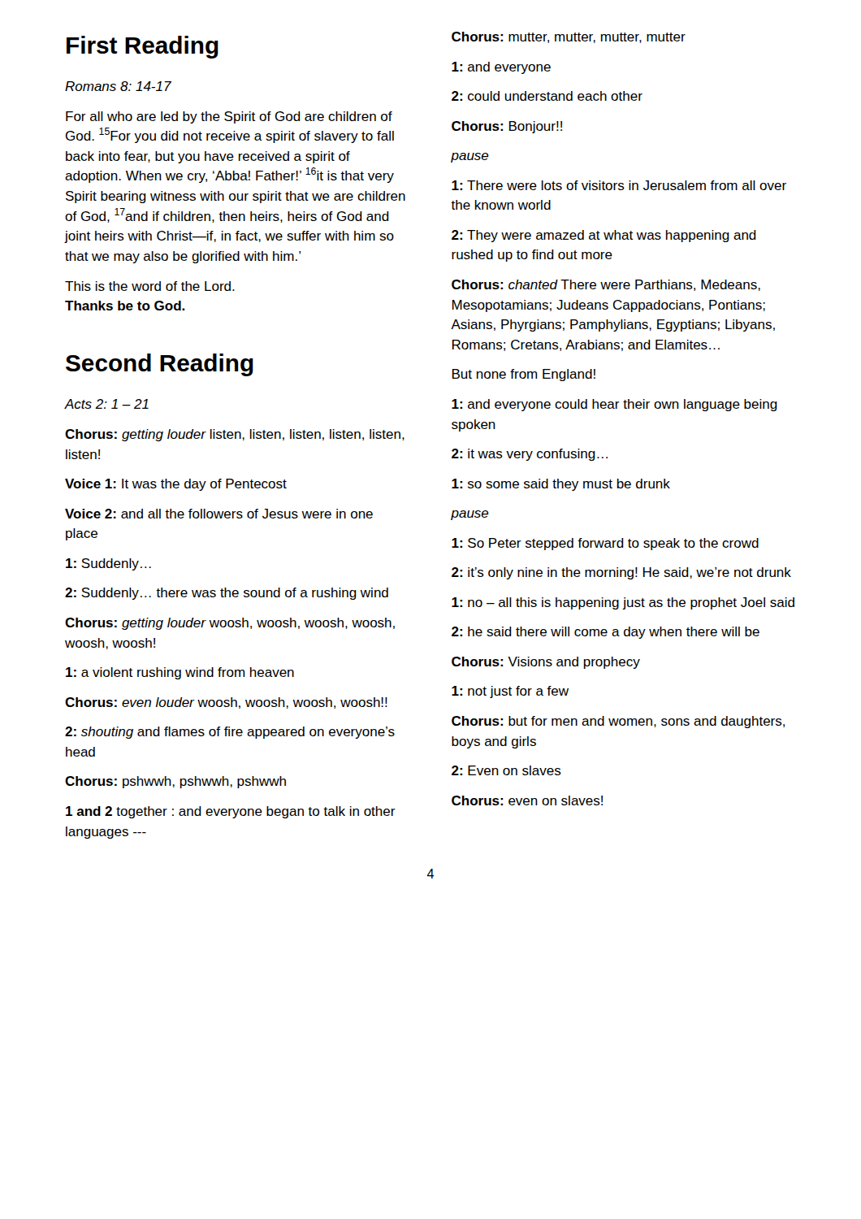First Reading
Romans 8: 14-17
For all who are led by the Spirit of God are children of God. 15 For you did not receive a spirit of slavery to fall back into fear, but you have received a spirit of adoption. When we cry, ‘Abba! Father!’ 16it is that very Spirit bearing witness with our spirit that we are children of God, 17and if children, then heirs, heirs of God and joint heirs with Christ—if, in fact, we suffer with him so that we may also be glorified with him.’
This is the word of the Lord.
Thanks be to God.
Second Reading
Acts 2: 1 – 21
Chorus: getting louder listen, listen, listen, listen, listen, listen!
Voice 1: It was the day of Pentecost
Voice 2: and all the followers of Jesus were in one place
1: Suddenly…
2: Suddenly… there was the sound of a rushing wind
Chorus: getting louder woosh, woosh, woosh, woosh, woosh, woosh!
1: a violent rushing wind from heaven
Chorus: even louder woosh, woosh, woosh, woosh!!
2: shouting and flames of fire appeared on everyone’s head
Chorus: pshwwh, pshwwh, pshwwh
1 and 2 together : and everyone began to talk in other languages ---
Chorus: mutter, mutter, mutter, mutter
1: and everyone
2: could understand each other
Chorus: Bonjour!!
pause
1: There were lots of visitors in Jerusalem from all over the known world
2: They were amazed at what was happening and rushed up to find out more
Chorus: chanted There were Parthians, Medeans, Mesopotamians; Judeans Cappadocians, Pontians; Asians, Phyrgians; Pamphylians, Egyptians; Libyans, Romans; Cretans, Arabians; and Elamites…
But none from England!
1: and everyone could hear their own language being spoken
2: it was very confusing…
1: so some said they must be drunk
pause
1: So Peter stepped forward to speak to the crowd
2: it’s only nine in the morning! He said, we’re not drunk
1: no – all this is happening just as the prophet Joel said
2: he said there will come a day when there will be
Chorus: Visions and prophecy
1: not just for a few
Chorus: but for men and women, sons and daughters, boys and girls
2: Even on slaves
Chorus: even on slaves!
4